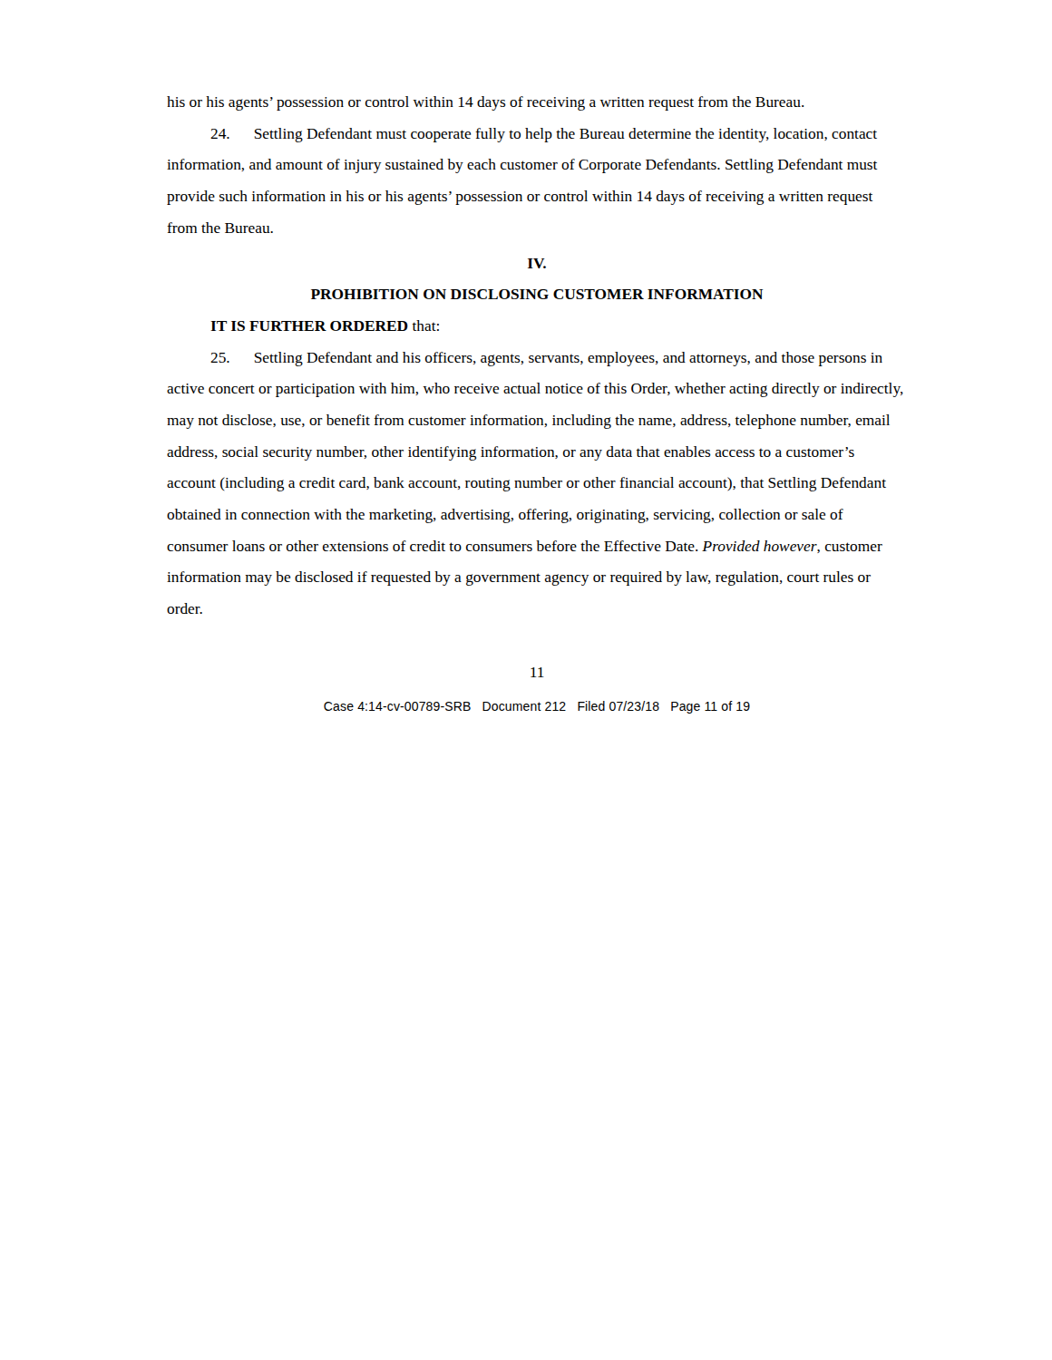his or his agents’ possession or control within 14 days of receiving a written request from the Bureau.
24. Settling Defendant must cooperate fully to help the Bureau determine the identity, location, contact information, and amount of injury sustained by each customer of Corporate Defendants. Settling Defendant must provide such information in his or his agents’ possession or control within 14 days of receiving a written request from the Bureau.
IV.
PROHIBITION ON DISCLOSING CUSTOMER INFORMATION
IT IS FURTHER ORDERED that:
25. Settling Defendant and his officers, agents, servants, employees, and attorneys, and those persons in active concert or participation with him, who receive actual notice of this Order, whether acting directly or indirectly, may not disclose, use, or benefit from customer information, including the name, address, telephone number, email address, social security number, other identifying information, or any data that enables access to a customer’s account (including a credit card, bank account, routing number or other financial account), that Settling Defendant obtained in connection with the marketing, advertising, offering, originating, servicing, collection or sale of consumer loans or other extensions of credit to consumers before the Effective Date. Provided however, customer information may be disclosed if requested by a government agency or required by law, regulation, court rules or order.
11
Case 4:14-cv-00789-SRB Document 212 Filed 07/23/18 Page 11 of 19